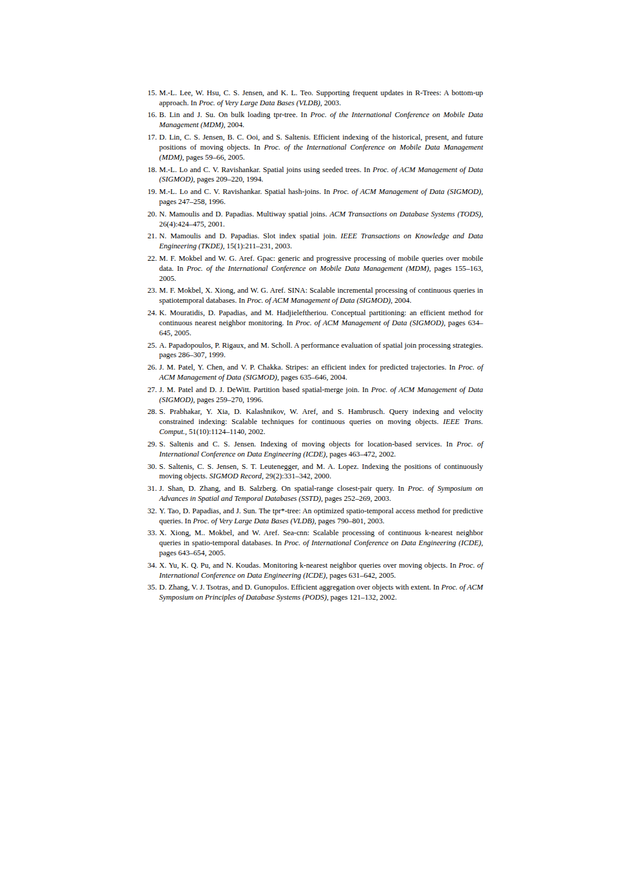15. M.-L. Lee, W. Hsu, C. S. Jensen, and K. L. Teo. Supporting frequent updates in R-Trees: A bottom-up approach. In Proc. of Very Large Data Bases (VLDB), 2003.
16. B. Lin and J. Su. On bulk loading tpr-tree. In Proc. of the International Conference on Mobile Data Management (MDM), 2004.
17. D. Lin, C. S. Jensen, B. C. Ooi, and S. Saltenis. Efficient indexing of the historical, present, and future positions of moving objects. In Proc. of the International Conference on Mobile Data Management (MDM), pages 59–66, 2005.
18. M.-L. Lo and C. V. Ravishankar. Spatial joins using seeded trees. In Proc. of ACM Management of Data (SIGMOD), pages 209–220, 1994.
19. M.-L. Lo and C. V. Ravishankar. Spatial hash-joins. In Proc. of ACM Management of Data (SIGMOD), pages 247–258, 1996.
20. N. Mamoulis and D. Papadias. Multiway spatial joins. ACM Transactions on Database Systems (TODS), 26(4):424–475, 2001.
21. N. Mamoulis and D. Papadias. Slot index spatial join. IEEE Transactions on Knowledge and Data Engineering (TKDE), 15(1):211–231, 2003.
22. M. F. Mokbel and W. G. Aref. Gpac: generic and progressive processing of mobile queries over mobile data. In Proc. of the International Conference on Mobile Data Management (MDM), pages 155–163, 2005.
23. M. F. Mokbel, X. Xiong, and W. G. Aref. SINA: Scalable incremental processing of continuous queries in spatiotemporal databases. In Proc. of ACM Management of Data (SIGMOD), 2004.
24. K. Mouratidis, D. Papadias, and M. Hadjieleftheriou. Conceptual partitioning: an efficient method for continuous nearest neighbor monitoring. In Proc. of ACM Management of Data (SIGMOD), pages 634–645, 2005.
25. A. Papadopoulos, P. Rigaux, and M. Scholl. A performance evaluation of spatial join processing strategies. pages 286–307, 1999.
26. J. M. Patel, Y. Chen, and V. P. Chakka. Stripes: an efficient index for predicted trajectories. In Proc. of ACM Management of Data (SIGMOD), pages 635–646, 2004.
27. J. M. Patel and D. J. DeWitt. Partition based spatial-merge join. In Proc. of ACM Management of Data (SIGMOD), pages 259–270, 1996.
28. S. Prabhakar, Y. Xia, D. Kalashnikov, W. Aref, and S. Hambrusch. Query indexing and velocity constrained indexing: Scalable techniques for continuous queries on moving objects. IEEE Trans. Comput., 51(10):1124–1140, 2002.
29. S. Saltenis and C. S. Jensen. Indexing of moving objects for location-based services. In Proc. of International Conference on Data Engineering (ICDE), pages 463–472, 2002.
30. S. Saltenis, C. S. Jensen, S. T. Leutenegger, and M. A. Lopez. Indexing the positions of continuously moving objects. SIGMOD Record, 29(2):331–342, 2000.
31. J. Shan, D. Zhang, and B. Salzberg. On spatial-range closest-pair query. In Proc. of Symposium on Advances in Spatial and Temporal Databases (SSTD), pages 252–269, 2003.
32. Y. Tao, D. Papadias, and J. Sun. The tpr*-tree: An optimized spatio-temporal access method for predictive queries. In Proc. of Very Large Data Bases (VLDB), pages 790–801, 2003.
33. X. Xiong, M.. Mokbel, and W. Aref. Sea-cnn: Scalable processing of continuous k-nearest neighbor queries in spatio-temporal databases. In Proc. of International Conference on Data Engineering (ICDE), pages 643–654, 2005.
34. X. Yu, K. Q. Pu, and N. Koudas. Monitoring k-nearest neighbor queries over moving objects. In Proc. of International Conference on Data Engineering (ICDE), pages 631–642, 2005.
35. D. Zhang, V. J. Tsotras, and D. Gunopulos. Efficient aggregation over objects with extent. In Proc. of ACM Symposium on Principles of Database Systems (PODS), pages 121–132, 2002.